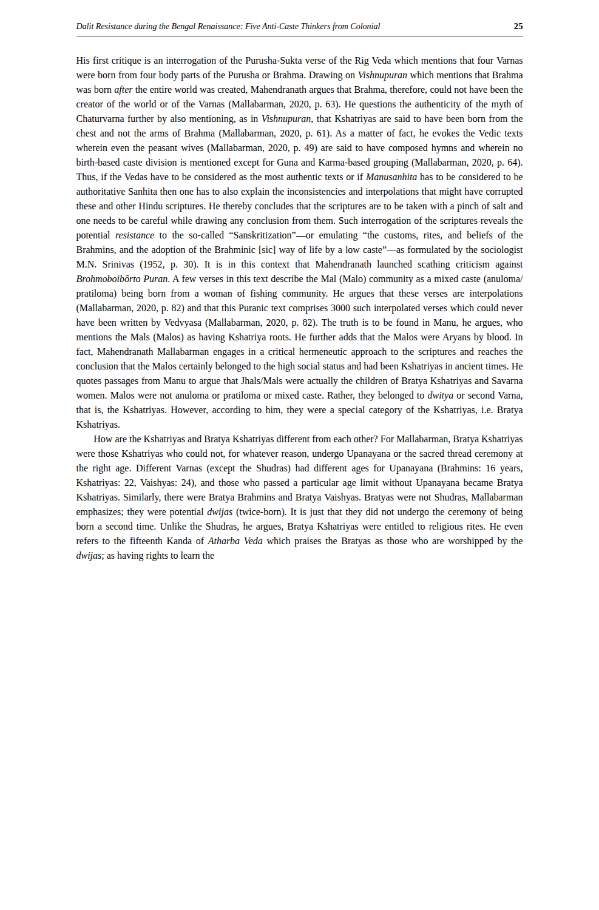Dalit Resistance during the Bengal Renaissance: Five Anti-Caste Thinkers from Colonial 25
His first critique is an interrogation of the Purusha-Sukta verse of the Rig Veda which mentions that four Varnas were born from four body parts of the Purusha or Brahma. Drawing on Vishnupuran which mentions that Brahma was born after the entire world was created, Mahendranath argues that Brahma, therefore, could not have been the creator of the world or of the Varnas (Mallabarman, 2020, p. 63). He questions the authenticity of the myth of Chaturvarna further by also mentioning, as in Vishnupuran, that Kshatriyas are said to have been born from the chest and not the arms of Brahma (Mallabarman, 2020, p. 61). As a matter of fact, he evokes the Vedic texts wherein even the peasant wives (Mallabarman, 2020, p. 49) are said to have composed hymns and wherein no birth-based caste division is mentioned except for Guna and Karma-based grouping (Mallabarman, 2020, p. 64). Thus, if the Vedas have to be considered as the most authentic texts or if Manusanhita has to be considered to be authoritative Sanhita then one has to also explain the inconsistencies and interpolations that might have corrupted these and other Hindu scriptures. He thereby concludes that the scriptures are to be taken with a pinch of salt and one needs to be careful while drawing any conclusion from them. Such interrogation of the scriptures reveals the potential resistance to the so-called “Sanskritization”—or emulating “the customs, rites, and beliefs of the Brahmins, and the adoption of the Brahminic [sic] way of life by a low caste”—as formulated by the sociologist M.N. Srinivas (1952, p. 30). It is in this context that Mahendranath launched scathing criticism against Brohmoboibôrto Puran. A few verses in this text describe the Mal (Malo) community as a mixed caste (anuloma/ pratiloma) being born from a woman of fishing community. He argues that these verses are interpolations (Mallabarman, 2020, p. 82) and that this Puranic text comprises 3000 such interpolated verses which could never have been written by Vedvyasa (Mallabarman, 2020, p. 82). The truth is to be found in Manu, he argues, who mentions the Mals (Malos) as having Kshatriya roots. He further adds that the Malos were Aryans by blood. In fact, Mahendranath Mallabarman engages in a critical hermeneutic approach to the scriptures and reaches the conclusion that the Malos certainly belonged to the high social status and had been Kshatriyas in ancient times. He quotes passages from Manu to argue that Jhals/Mals were actually the children of Bratya Kshatriyas and Savarna women. Malos were not anuloma or pratiloma or mixed caste. Rather, they belonged to dwitya or second Varna, that is, the Kshatriyas. However, according to him, they were a special category of the Kshatriyas, i.e. Bratya Kshatriyas.
How are the Kshatriyas and Bratya Kshatriyas different from each other? For Mallabarman, Bratya Kshatriyas were those Kshatriyas who could not, for whatever reason, undergo Upanayana or the sacred thread ceremony at the right age. Different Varnas (except the Shudras) had different ages for Upanayana (Brahmins: 16 years, Kshatriyas: 22, Vaishyas: 24), and those who passed a particular age limit without Upanayana became Bratya Kshatriyas. Similarly, there were Bratya Brahmins and Bratya Vaishyas. Bratyas were not Shudras, Mallabarman emphasizes; they were potential dwijas (twice-born). It is just that they did not undergo the ceremony of being born a second time. Unlike the Shudras, he argues, Bratya Kshatriyas were entitled to religious rites. He even refers to the fifteenth Kanda of Atharba Veda which praises the Bratyas as those who are worshipped by the dwijas; as having rights to learn the